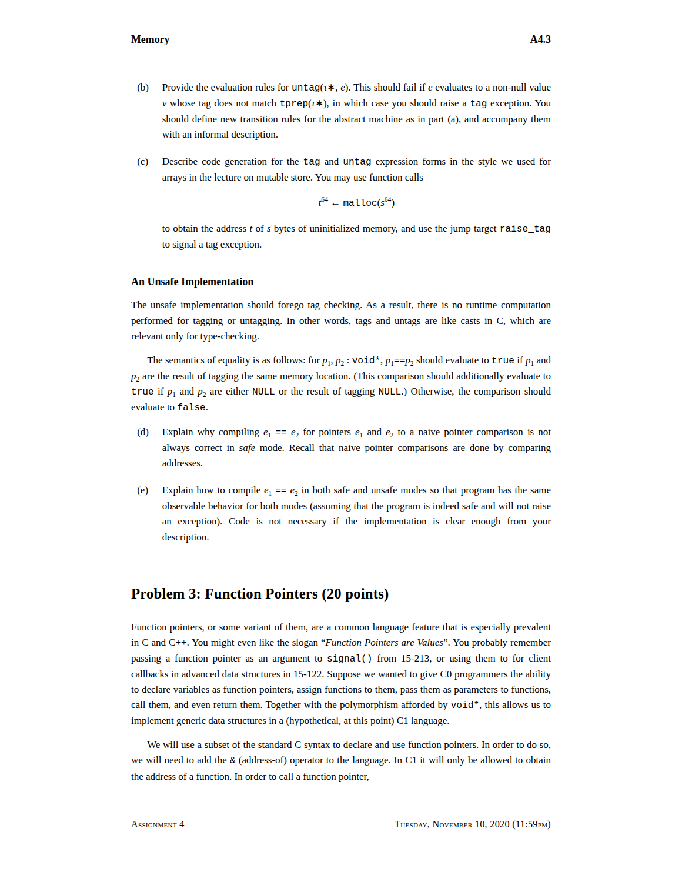Memory A4.3
(b) Provide the evaluation rules for untag(τ∗, e). This should fail if e evaluates to a non-null value v whose tag does not match tprep(τ∗), in which case you should raise a tag exception. You should define new transition rules for the abstract machine as in part (a), and accompany them with an informal description.
(c) Describe code generation for the tag and untag expression forms in the style we used for arrays in the lecture on mutable store. You may use function calls
t64 ← malloc(s64)
to obtain the address t of s bytes of uninitialized memory, and use the jump target raise_tag to signal a tag exception.
An Unsafe Implementation
The unsafe implementation should forego tag checking. As a result, there is no runtime computation performed for tagging or untagging. In other words, tags and untags are like casts in C, which are relevant only for type-checking.
The semantics of equality is as follows: for p1, p2 : void*, p1==p2 should evaluate to true if p1 and p2 are the result of tagging the same memory location. (This comparison should additionally evaluate to true if p1 and p2 are either NULL or the result of tagging NULL.) Otherwise, the comparison should evaluate to false.
(d) Explain why compiling e1 == e2 for pointers e1 and e2 to a naive pointer comparison is not always correct in safe mode. Recall that naive pointer comparisons are done by comparing addresses.
(e) Explain how to compile e1 == e2 in both safe and unsafe modes so that program has the same observable behavior for both modes (assuming that the program is indeed safe and will not raise an exception). Code is not necessary if the implementation is clear enough from your description.
Problem 3: Function Pointers (20 points)
Function pointers, or some variant of them, are a common language feature that is especially prevalent in C and C++. You might even like the slogan “Function Pointers are Values”. You probably remember passing a function pointer as an argument to signal() from 15-213, or using them to for client callbacks in advanced data structures in 15-122. Suppose we wanted to give C0 programmers the ability to declare variables as function pointers, assign functions to them, pass them as parameters to functions, call them, and even return them. Together with the polymorphism afforded by void*, this allows us to implement generic data structures in a (hypothetical, at this point) C1 language.
We will use a subset of the standard C syntax to declare and use function pointers. In order to do so, we will need to add the & (address-of) operator to the language. In C1 it will only be allowed to obtain the address of a function. In order to call a function pointer,
Assignment 4 Tuesday, November 10, 2020 (11:59pm)